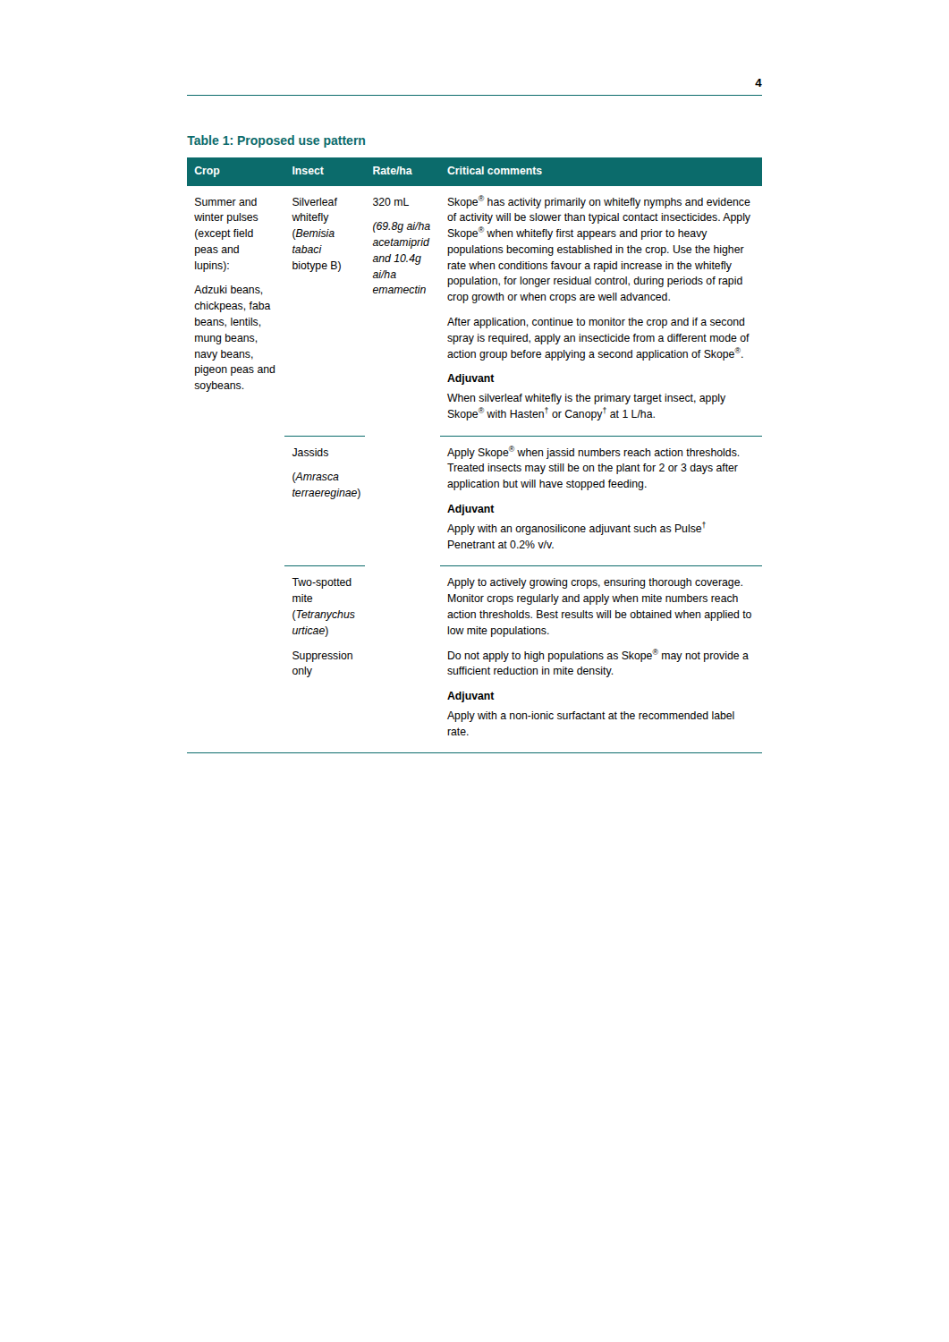4
Table 1: Proposed use pattern
| Crop | Insect | Rate/ha | Critical comments |
| --- | --- | --- | --- |
| Summer and winter pulses (except field peas and lupins): Adzuki beans, chickpeas, faba beans, lentils, mung beans, navy beans, pigeon peas and soybeans. | Silverleaf whitefly ( Bemisia tabaci biotype B) | 320 mL (69.8g ai/ha acetamiprid and 10.4g ai/ha emamectin | Skope ® has activity primarily on whitefly nymphs and evidence of activity will be slower than typical contact insecticides. Apply Skope ® when whitefly first appears and prior to heavy populations becoming established in the crop. Use the higher rate when conditions favour a rapid increase in the whitefly population, for longer residual control, during periods of rapid crop growth or when crops are well advanced. After application, continue to monitor the crop and if a second spray is required, apply an insecticide from a different mode of action group before applying a second application of Skope ® . Adjuvant When silverleaf whitefly is the primary target insect, apply Skope ® with Hasten † or Canopy † at 1 L/ha. |
| Jassids ( Amrasca terraereginae ) | Apply Skope ® when jassid numbers reach action thresholds. Treated insects may still be on the plant for 2 or 3 days after application but will have stopped feeding. Adjuvant Apply with an organosilicone adjuvant such as Pulse † Penetrant at 0.2% v/v. |
| Two-spotted mite ( Tetranychus urticae ) Suppression only | Apply to actively growing crops, ensuring thorough coverage. Monitor crops regularly and apply when mite numbers reach action thresholds. Best results will be obtained when applied to low mite populations. Do not apply to high populations as Skope ® may not provide a sufficient reduction in mite density. Adjuvant Apply with a non-ionic surfactant at the recommended label rate. |